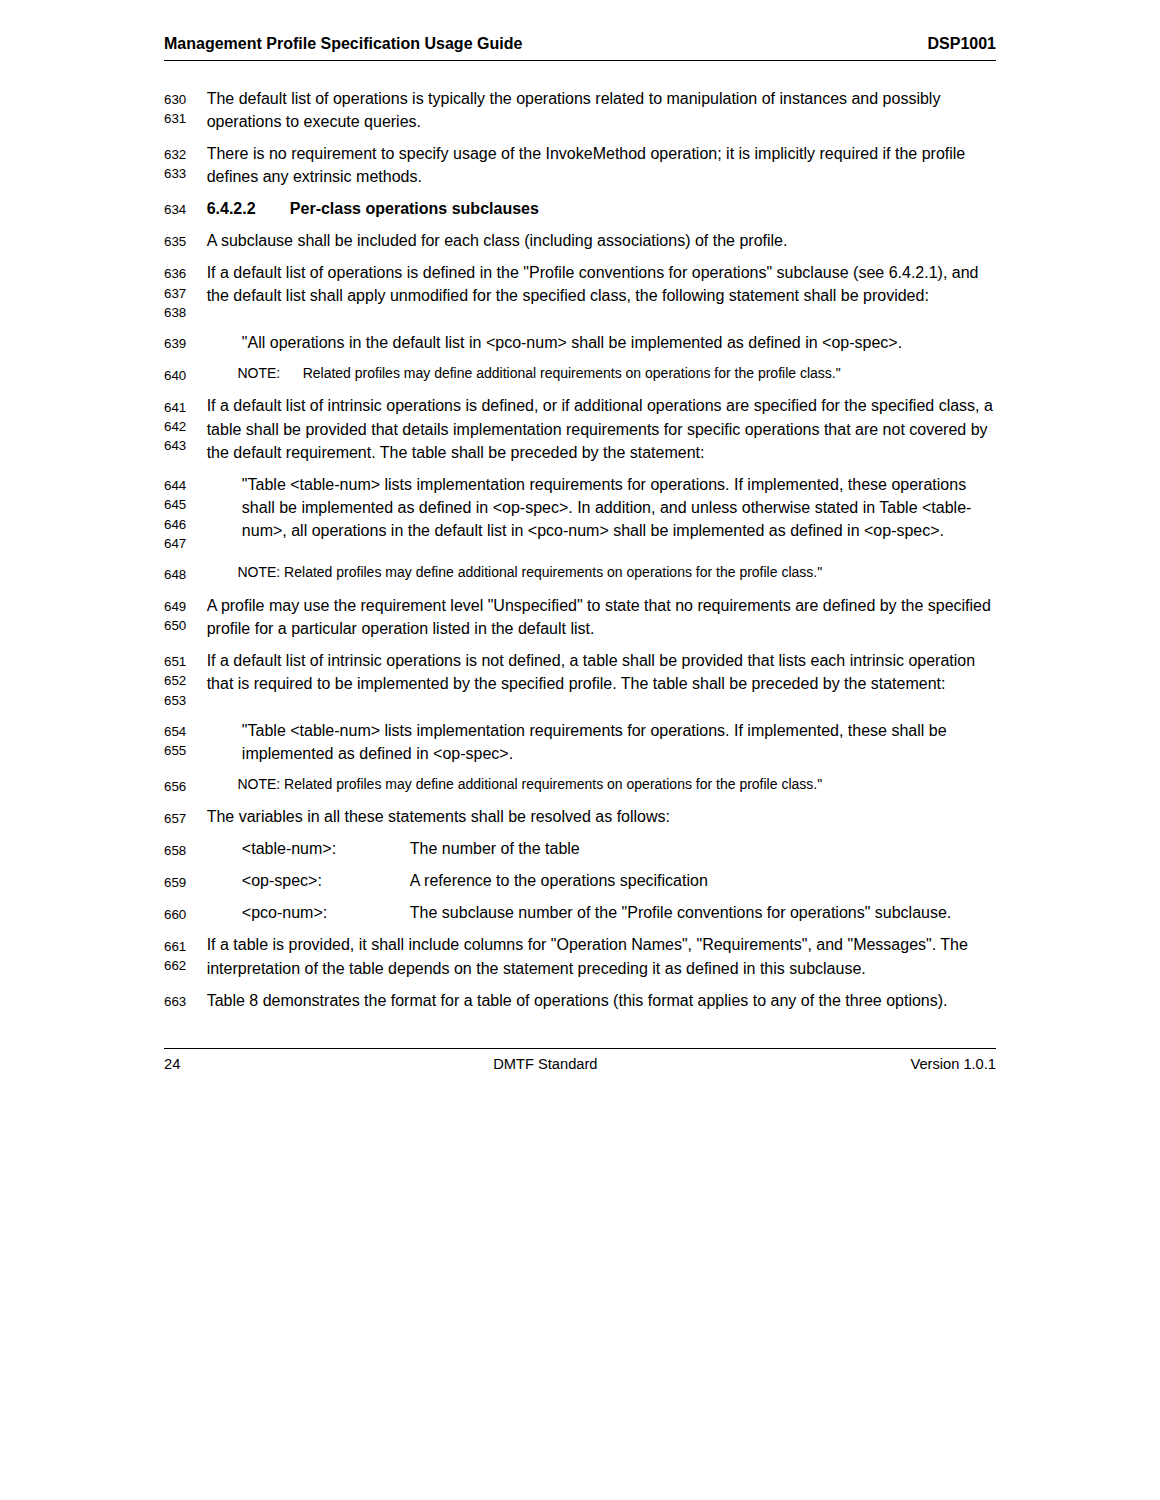Management Profile Specification Usage Guide
DSP1001
630631
The default list of operations is typically the operations related to manipulation of instances and possibly operations to execute queries.
632633
There is no requirement to specify usage of the InvokeMethod operation; it is implicitly required if the profile defines any extrinsic methods.
634
6.4.2.2 Per-class operations subclauses
635
A subclause shall be included for each class (including associations) of the profile.
636637638
If a default list of operations is defined in the "Profile conventions for operations" subclause (see 6.4.2.1), and the default list shall apply unmodified for the specified class, the following statement shall be provided:
639
"All operations in the default list in <pco-num> shall be implemented as defined in <op-spec>.
640
NOTE: Related profiles may define additional requirements on operations for the profile class."
641642643
If a default list of intrinsic operations is defined, or if additional operations are specified for the specified class, a table shall be provided that details implementation requirements for specific operations that are not covered by the default requirement. The table shall be preceded by the statement:
644645646647
"Table <table-num> lists implementation requirements for operations. If implemented, these operations shall be implemented as defined in <op-spec>. In addition, and unless otherwise stated in Table <table-num>, all operations in the default list in <pco-num> shall be implemented as defined in <op-spec>.
648
NOTE: Related profiles may define additional requirements on operations for the profile class."
649650
A profile may use the requirement level "Unspecified" to state that no requirements are defined by the specified profile for a particular operation listed in the default list.
651652653
If a default list of intrinsic operations is not defined, a table shall be provided that lists each intrinsic operation that is required to be implemented by the specified profile. The table shall be preceded by the statement:
654655
"Table <table-num> lists implementation requirements for operations. If implemented, these shall be implemented as defined in <op-spec>.
656
NOTE: Related profiles may define additional requirements on operations for the profile class."
657
The variables in all these statements shall be resolved as follows:
658
<table-num>:
The number of the table
659
<op-spec>:
A reference to the operations specification
660
<pco-num>:
The subclause number of the "Profile conventions for operations" subclause.
661662
If a table is provided, it shall include columns for "Operation Names", "Requirements", and "Messages". The interpretation of the table depends on the statement preceding it as defined in this subclause.
663
Table 8 demonstrates the format for a table of operations (this format applies to any of the three options).
24
DMTF Standard
Version 1.0.1